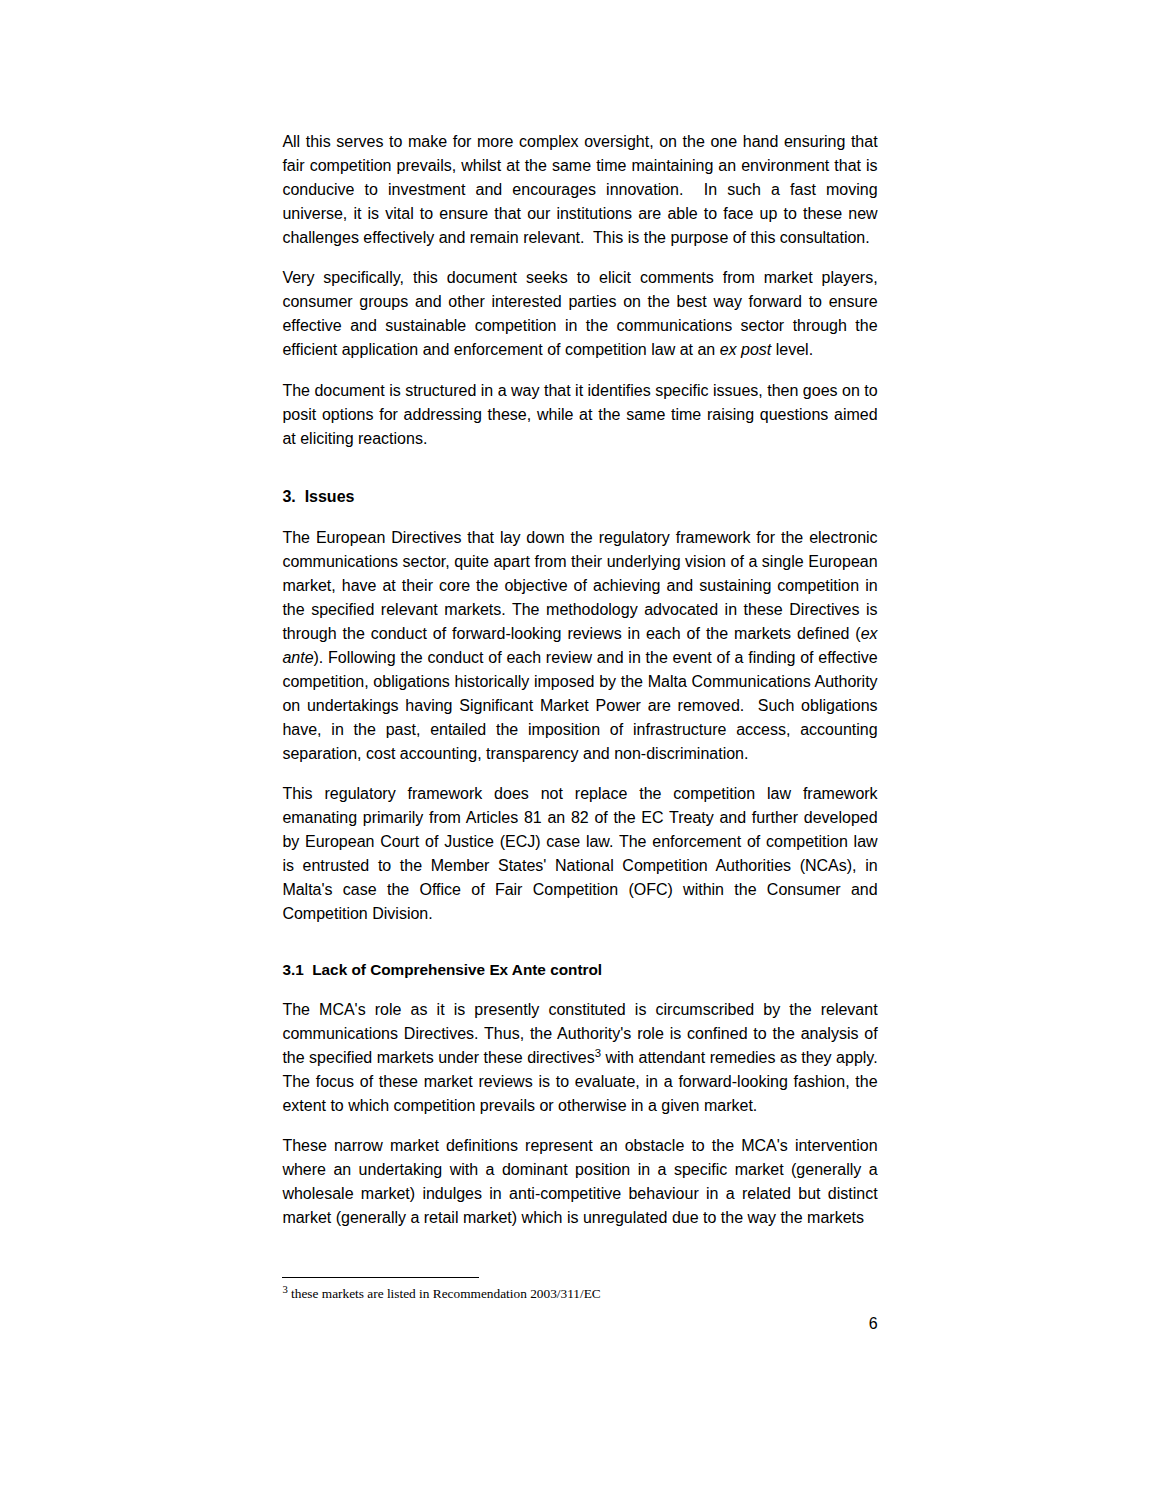All this serves to make for more complex oversight, on the one hand ensuring that fair competition prevails, whilst at the same time maintaining an environment that is conducive to investment and encourages innovation. In such a fast moving universe, it is vital to ensure that our institutions are able to face up to these new challenges effectively and remain relevant. This is the purpose of this consultation.
Very specifically, this document seeks to elicit comments from market players, consumer groups and other interested parties on the best way forward to ensure effective and sustainable competition in the communications sector through the efficient application and enforcement of competition law at an ex post level.
The document is structured in a way that it identifies specific issues, then goes on to posit options for addressing these, while at the same time raising questions aimed at eliciting reactions.
3. Issues
The European Directives that lay down the regulatory framework for the electronic communications sector, quite apart from their underlying vision of a single European market, have at their core the objective of achieving and sustaining competition in the specified relevant markets. The methodology advocated in these Directives is through the conduct of forward-looking reviews in each of the markets defined (ex ante). Following the conduct of each review and in the event of a finding of effective competition, obligations historically imposed by the Malta Communications Authority on undertakings having Significant Market Power are removed. Such obligations have, in the past, entailed the imposition of infrastructure access, accounting separation, cost accounting, transparency and non-discrimination.
This regulatory framework does not replace the competition law framework emanating primarily from Articles 81 an 82 of the EC Treaty and further developed by European Court of Justice (ECJ) case law. The enforcement of competition law is entrusted to the Member States' National Competition Authorities (NCAs), in Malta's case the Office of Fair Competition (OFC) within the Consumer and Competition Division.
3.1 Lack of Comprehensive Ex Ante control
The MCA's role as it is presently constituted is circumscribed by the relevant communications Directives. Thus, the Authority's role is confined to the analysis of the specified markets under these directives3 with attendant remedies as they apply. The focus of these market reviews is to evaluate, in a forward-looking fashion, the extent to which competition prevails or otherwise in a given market.
These narrow market definitions represent an obstacle to the MCA's intervention where an undertaking with a dominant position in a specific market (generally a wholesale market) indulges in anti-competitive behaviour in a related but distinct market (generally a retail market) which is unregulated due to the way the markets
3 these markets are listed in Recommendation 2003/311/EC
6